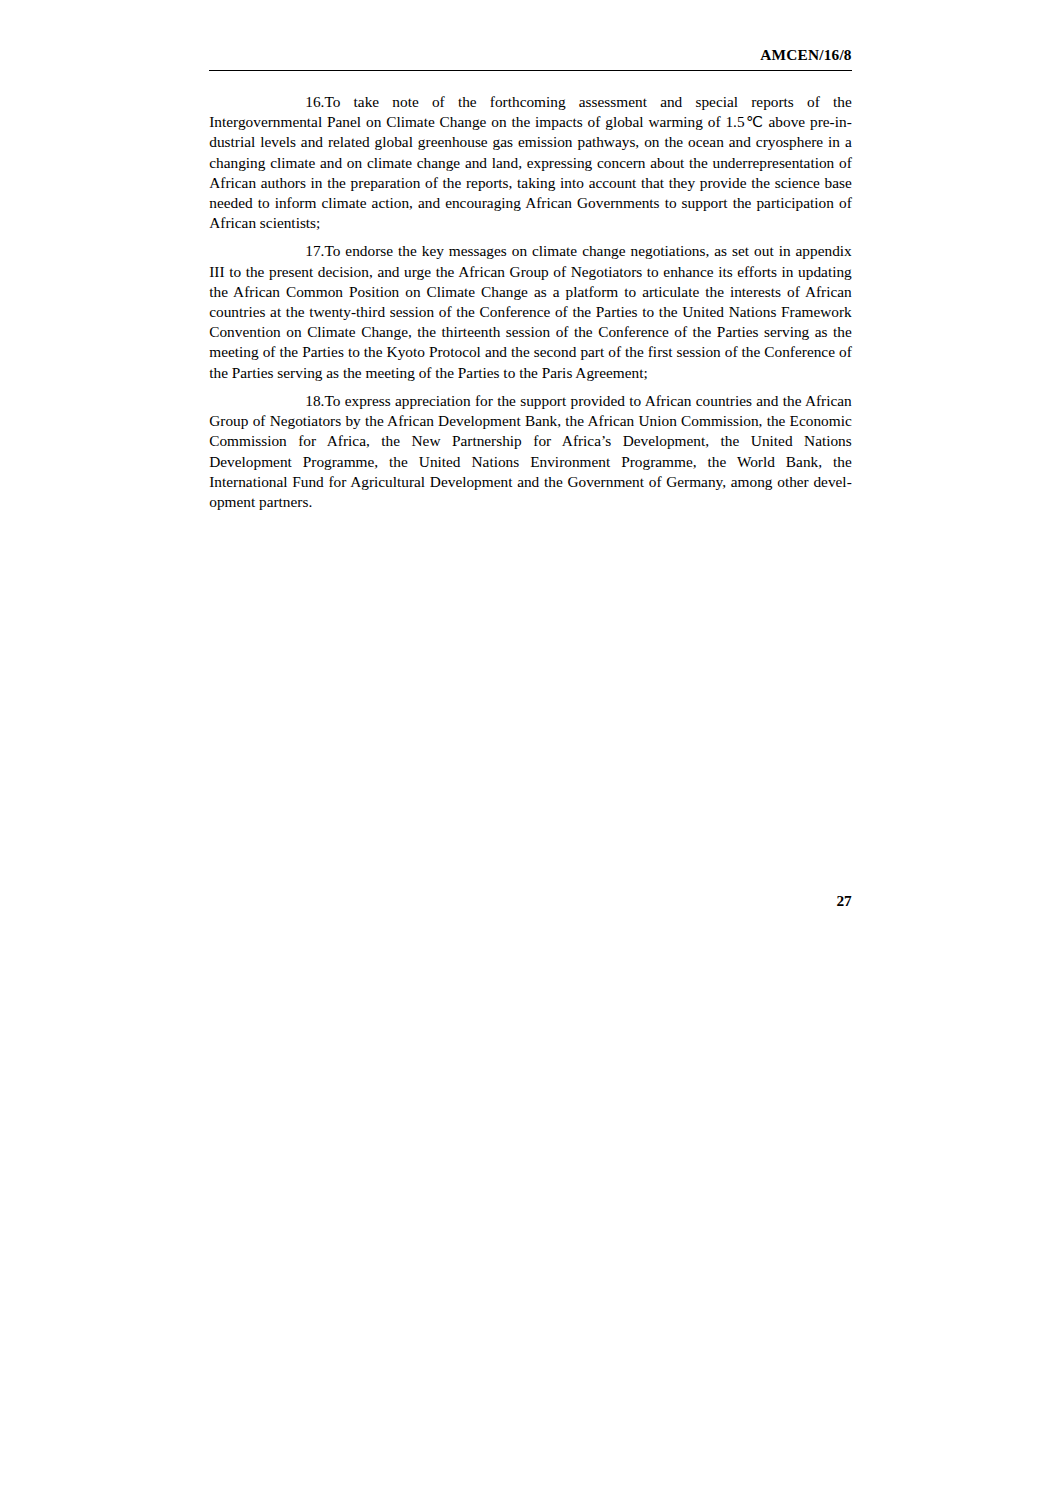AMCEN/16/8
16. To take note of the forthcoming assessment and special reports of the Intergovernmental Panel on Climate Change on the impacts of global warming of 1.5℃ above pre-industrial levels and related global greenhouse gas emission pathways, on the ocean and cryosphere in a changing climate and on climate change and land, expressing concern about the underrepresentation of African authors in the preparation of the reports, taking into account that they provide the science base needed to inform climate action, and encouraging African Governments to support the participation of African scientists;
17. To endorse the key messages on climate change negotiations, as set out in appendix III to the present decision, and urge the African Group of Negotiators to enhance its efforts in updating the African Common Position on Climate Change as a platform to articulate the interests of African countries at the twenty-third session of the Conference of the Parties to the United Nations Framework Convention on Climate Change, the thirteenth session of the Conference of the Parties serving as the meeting of the Parties to the Kyoto Protocol and the second part of the first session of the Conference of the Parties serving as the meeting of the Parties to the Paris Agreement;
18. To express appreciation for the support provided to African countries and the African Group of Negotiators by the African Development Bank, the African Union Commission, the Economic Commission for Africa, the New Partnership for Africa’s Development, the United Nations Development Programme, the United Nations Environment Programme, the World Bank, the International Fund for Agricultural Development and the Government of Germany, among other development partners.
27